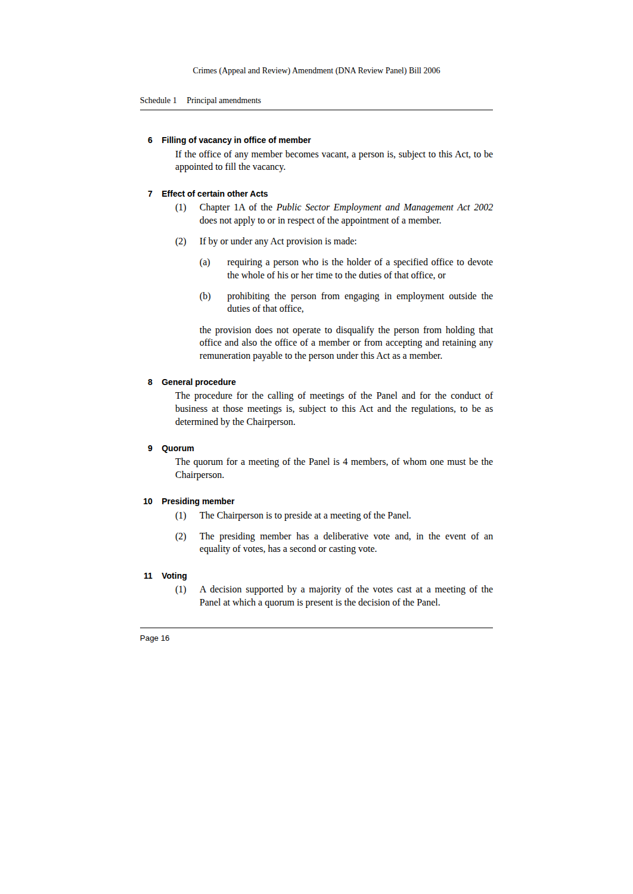Crimes (Appeal and Review) Amendment (DNA Review Panel) Bill 2006
Schedule 1
Principal amendments
6
Filling of vacancy in office of member
If the office of any member becomes vacant, a person is, subject to this Act, to be appointed to fill the vacancy.
7
Effect of certain other Acts
(1)
Chapter 1A of the Public Sector Employment and Management Act 2002 does not apply to or in respect of the appointment of a member.
(2)
If by or under any Act provision is made:
(a)
requiring a person who is the holder of a specified office to devote the whole of his or her time to the duties of that office, or
(b)
prohibiting the person from engaging in employment outside the duties of that office,
the provision does not operate to disqualify the person from holding that office and also the office of a member or from accepting and retaining any remuneration payable to the person under this Act as a member.
8
General procedure
The procedure for the calling of meetings of the Panel and for the conduct of business at those meetings is, subject to this Act and the regulations, to be as determined by the Chairperson.
9
Quorum
The quorum for a meeting of the Panel is 4 members, of whom one must be the Chairperson.
10
Presiding member
(1)
The Chairperson is to preside at a meeting of the Panel.
(2)
The presiding member has a deliberative vote and, in the event of an equality of votes, has a second or casting vote.
11
Voting
(1)
A decision supported by a majority of the votes cast at a meeting of the Panel at which a quorum is present is the decision of the Panel.
Page 16